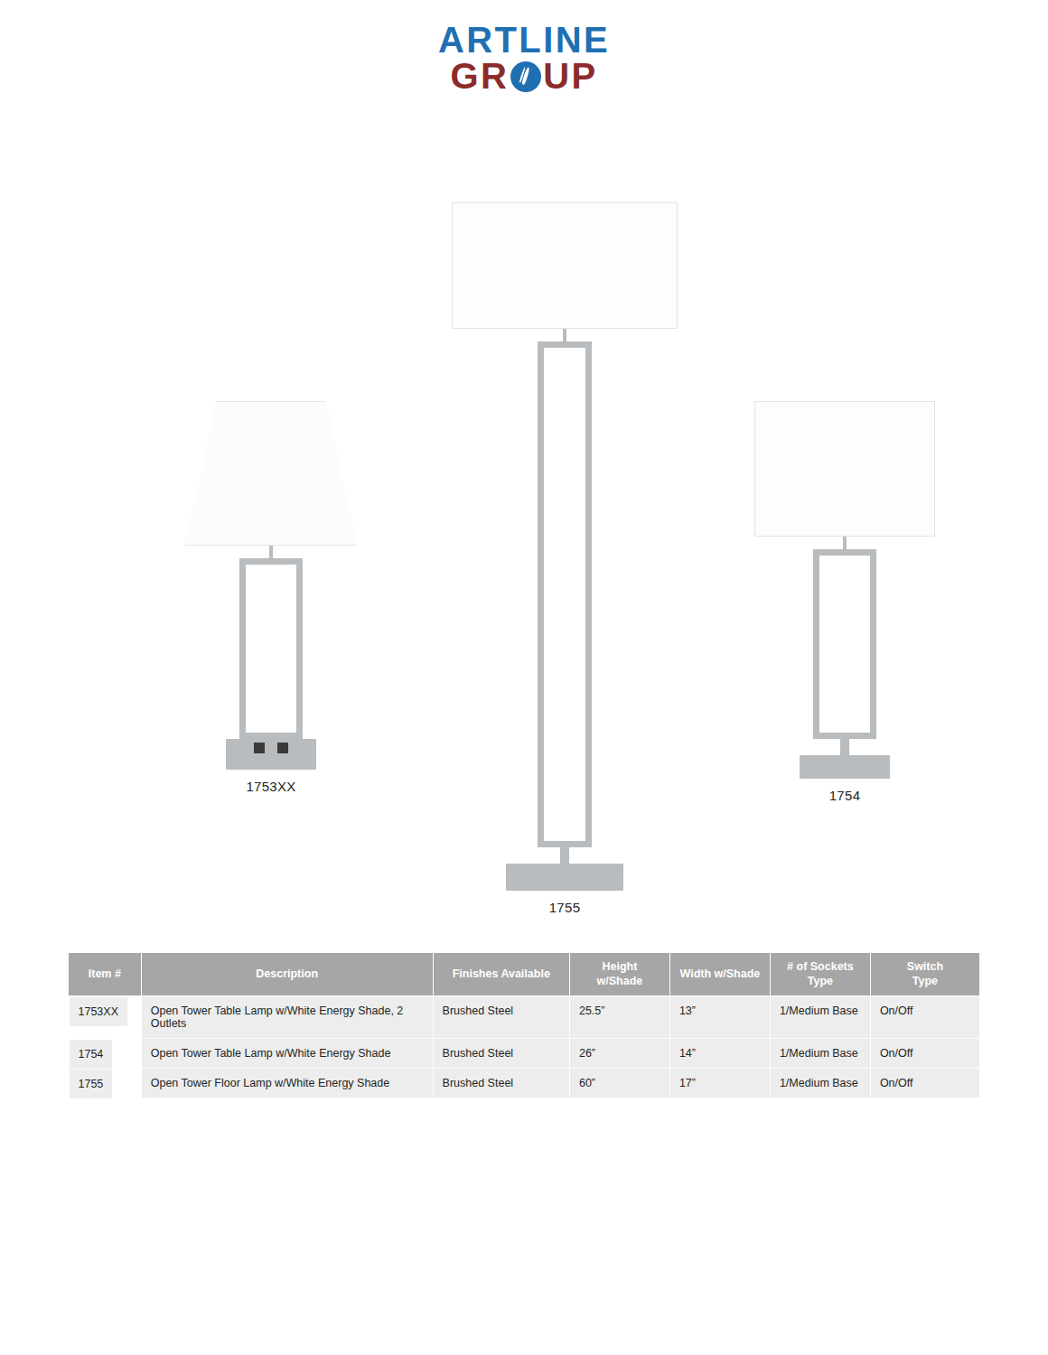ARTLINE GR UP
1755
1753XX
1754
| Item # | Description | Finishes Available | Height w/Shade | Width w/Shade | # of Sockets Type | Switch Type |
| --- | --- | --- | --- | --- | --- | --- |
| 1753XX | Open Tower Table Lamp w/White Energy Shade, 2 Outlets | Brushed Steel | 25.5” | 13” | 1/Medium Base | On/Off |
| 1754 | Open Tower Table Lamp w/White Energy Shade | Brushed Steel | 26” | 14” | 1/Medium Base | On/Off |
| 1755 | Open Tower Floor Lamp w/White Energy Shade | Brushed Steel | 60” | 17” | 1/Medium Base | On/Off |